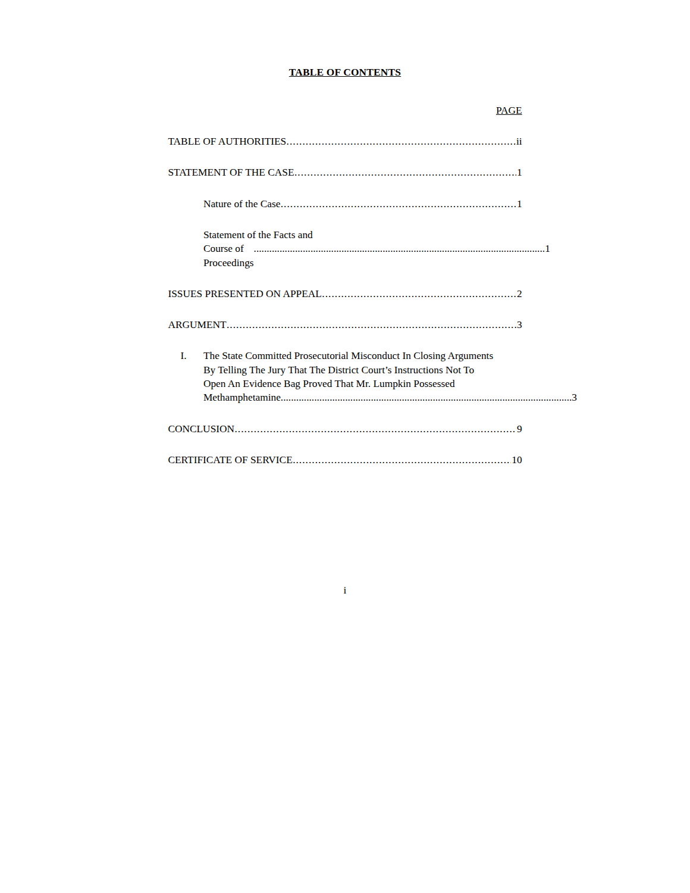TABLE OF CONTENTS
PAGE
TABLE OF AUTHORITIES ................................................................................................................. ii
STATEMENT OF THE CASE ................................................................................................................. 1
Nature of the Case ................................................................................................................. 1
Statement of the Facts and
Course of Proceedings ................................................................................................................. 1
ISSUES PRESENTED ON APPEAL ................................................................................................................. 2
ARGUMENT ................................................................................................................. 3
I.
The State Committed Prosecutorial Misconduct In Closing Arguments
By Telling The Jury That The District Court’s Instructions Not To
Open An Evidence Bag Proved That Mr. Lumpkin Possessed
Methamphetamine ................................................................................................................. 3
CONCLUSION ................................................................................................................. 9
CERTIFICATE OF SERVICE ................................................................................................................. 10
i